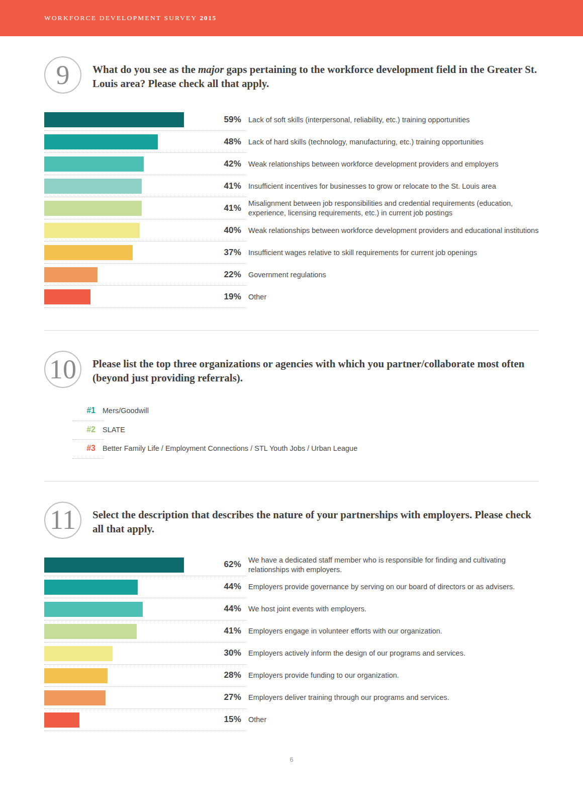Workforce Development Survey 2015
9
What do you see as the major gaps pertaining to the workforce development field in the Greater St. Louis area? Please check all that apply.
59%
Lack of soft skills (interpersonal, reliability, etc.) training opportunities
48%
Lack of hard skills (technology, manufacturing, etc.) training opportunities
42%
Weak relationships between workforce development providers and employers
41%
Insufficient incentives for businesses to grow or relocate to the St. Louis area
41%
Misalignment between job responsibilities and credential requirements (education, experience, licensing requirements, etc.) in current job postings
40%
Weak relationships between workforce development providers and educational institutions
37%
Insufficient wages relative to skill requirements for current job openings
22%
Government regulations
19%
Other
10
Please list the top three organizations or agencies with which you partner/collaborate most often (beyond just providing referrals).
#1
Mers/Goodwill
#2
SLATE
#3
Better Family Life / Employment Connections / STL Youth Jobs / Urban League
11
Select the description that describes the nature of your partnerships with employers. Please check all that apply.
62%
We have a dedicated staff member who is responsible for finding and cultivating relationships with employers.
44%
Employers provide governance by serving on our board of directors or as advisers.
44%
We host joint events with employers.
41%
Employers engage in volunteer efforts with our organization.
30%
Employers actively inform the design of our programs and services.
28%
Employers provide funding to our organization.
27%
Employers deliver training through our programs and services.
15%
Other
6